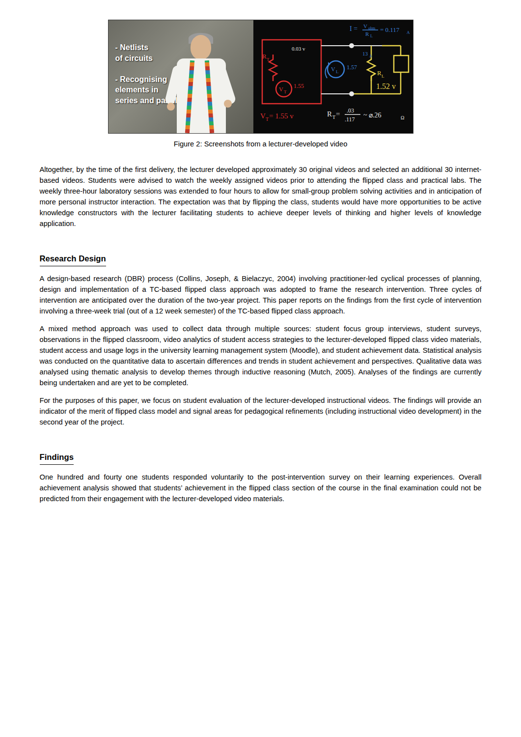- Netlists
of circuits
- Recognising
elements in
series and parallel
R T V T 1.55 V T = 1.55 v 0.03 v V L 1.57 R L 13 A I = V ohm R L = 0.117 A 1.52 v R T = .03 .117 ~ ⌀.26 Ω
Figure 2: Screenshots from a lecturer-developed video
Altogether, by the time of the first delivery, the lecturer developed approximately 30 original videos and selected an additional 30 internet-based videos. Students were advised to watch the weekly assigned videos prior to attending the flipped class and practical labs. The weekly three-hour laboratory sessions was extended to four hours to allow for small-group problem solving activities and in anticipation of more personal instructor interaction. The expectation was that by flipping the class, students would have more opportunities to be active knowledge constructors with the lecturer facilitating students to achieve deeper levels of thinking and higher levels of knowledge application.
Research Design
A design-based research (DBR) process (Collins, Joseph, & Bielaczyc, 2004) involving practitioner-led cyclical processes of planning, design and implementation of a TC-based flipped class approach was adopted to frame the research intervention. Three cycles of intervention are anticipated over the duration of the two-year project. This paper reports on the findings from the first cycle of intervention involving a three-week trial (out of a 12 week semester) of the TC-based flipped class approach.
A mixed method approach was used to collect data through multiple sources: student focus group interviews, student surveys, observations in the flipped classroom, video analytics of student access strategies to the lecturer-developed flipped class video materials, student access and usage logs in the university learning management system (Moodle), and student achievement data. Statistical analysis was conducted on the quantitative data to ascertain differences and trends in student achievement and perspectives. Qualitative data was analysed using thematic analysis to develop themes through inductive reasoning (Mutch, 2005). Analyses of the findings are currently being undertaken and are yet to be completed.
For the purposes of this paper, we focus on student evaluation of the lecturer-developed instructional videos. The findings will provide an indicator of the merit of flipped class model and signal areas for pedagogical refinements (including instructional video development) in the second year of the project.
Findings
One hundred and fourty one students responded voluntarily to the post-intervention survey on their learning experiences. Overall achievement analysis showed that students’ achievement in the flipped class section of the course in the final examination could not be predicted from their engagement with the lecturer-developed video materials.